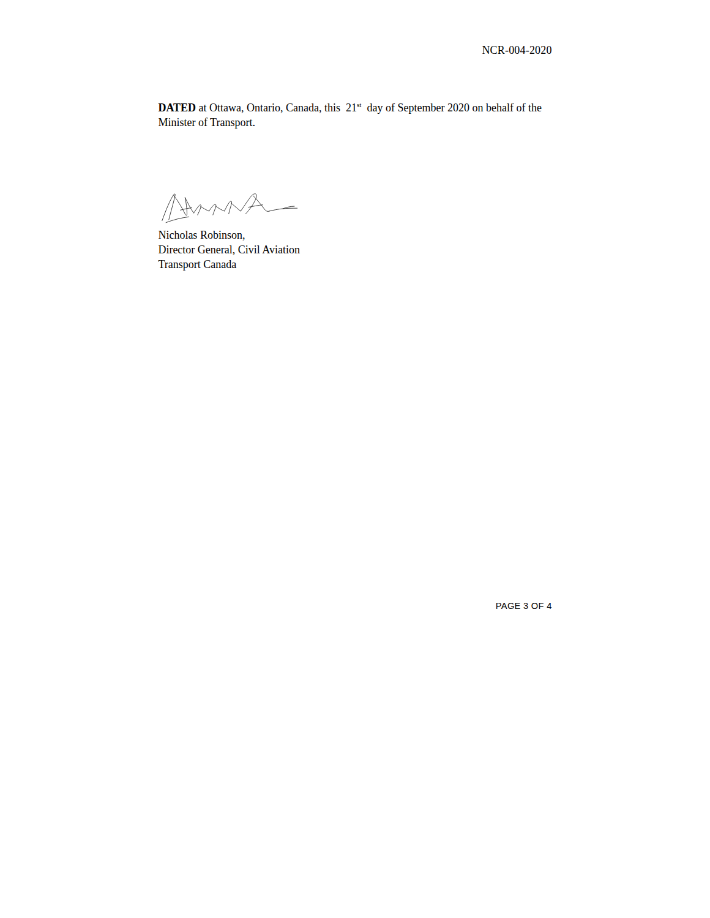NCR-004-2020
DATED at Ottawa, Ontario, Canada, this 21st day of September 2020 on behalf of the Minister of Transport.
Nicholas Robinson,
Director General, Civil Aviation
Transport Canada
PAGE 3 OF 4